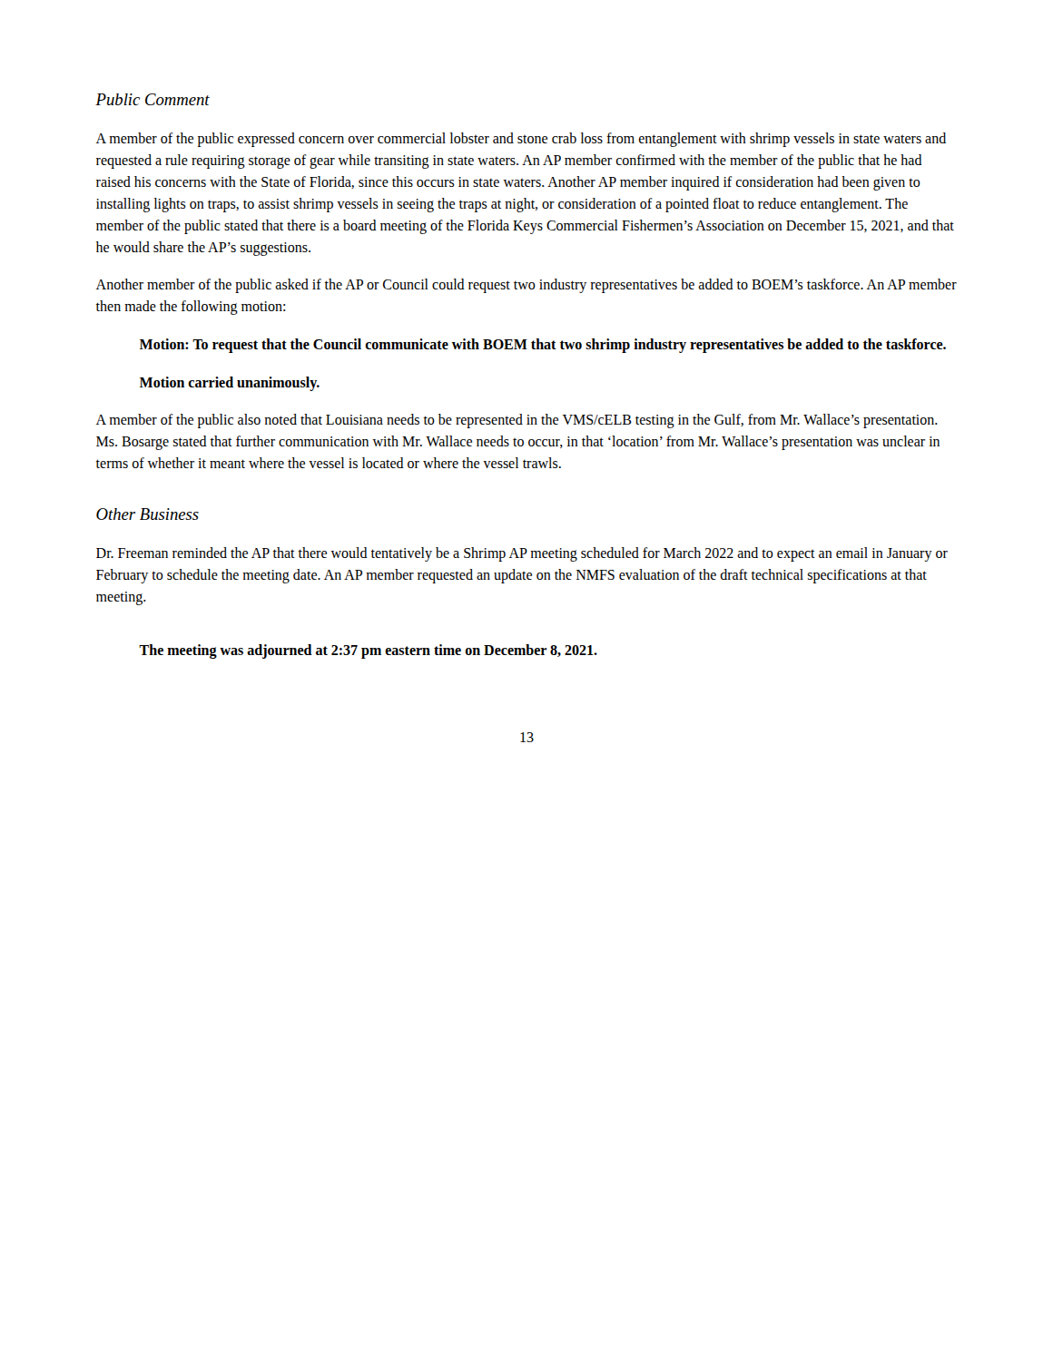Public Comment
A member of the public expressed concern over commercial lobster and stone crab loss from entanglement with shrimp vessels in state waters and requested a rule requiring storage of gear while transiting in state waters. An AP member confirmed with the member of the public that he had raised his concerns with the State of Florida, since this occurs in state waters. Another AP member inquired if consideration had been given to installing lights on traps, to assist shrimp vessels in seeing the traps at night, or consideration of a pointed float to reduce entanglement. The member of the public stated that there is a board meeting of the Florida Keys Commercial Fishermen’s Association on December 15, 2021, and that he would share the AP’s suggestions.
Another member of the public asked if the AP or Council could request two industry representatives be added to BOEM’s taskforce. An AP member then made the following motion:
Motion: To request that the Council communicate with BOEM that two shrimp industry representatives be added to the taskforce.
Motion carried unanimously.
A member of the public also noted that Louisiana needs to be represented in the VMS/cELB testing in the Gulf, from Mr. Wallace’s presentation. Ms. Bosarge stated that further communication with Mr. Wallace needs to occur, in that ‘location’ from Mr. Wallace’s presentation was unclear in terms of whether it meant where the vessel is located or where the vessel trawls.
Other Business
Dr. Freeman reminded the AP that there would tentatively be a Shrimp AP meeting scheduled for March 2022 and to expect an email in January or February to schedule the meeting date. An AP member requested an update on the NMFS evaluation of the draft technical specifications at that meeting.
The meeting was adjourned at 2:37 pm eastern time on December 8, 2021.
13